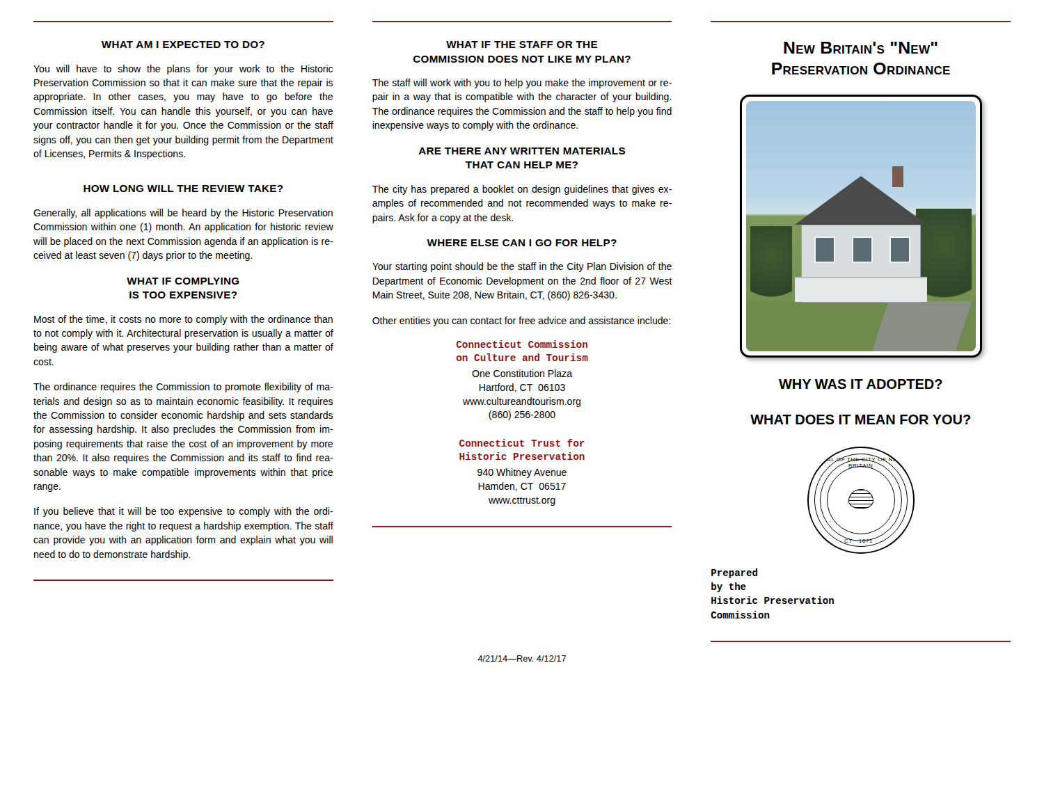WHAT AM I EXPECTED TO DO?
You will have to show the plans for your work to the Historic Preservation Commission so that it can make sure that the repair is appropriate. In other cases, you may have to go before the Commission itself. You can handle this yourself, or you can have your contractor handle it for you. Once the Commission or the staff signs off, you can then get your building permit from the Department of Licenses, Permits & Inspections.
HOW LONG WILL THE REVIEW TAKE?
Generally, all applications will be heard by the Historic Preservation Commission within one (1) month. An application for historic review will be placed on the next Commission agenda if an application is received at least seven (7) days prior to the meeting.
WHAT IF COMPLYING
IS TOO EXPENSIVE?
Most of the time, it costs no more to comply with the ordinance than to not comply with it. Architectural preservation is usually a matter of being aware of what preserves your building rather than a matter of cost.
The ordinance requires the Commission to promote flexibility of materials and design so as to maintain economic feasibility. It requires the Commission to consider economic hardship and sets standards for assessing hardship. It also precludes the Commission from imposing requirements that raise the cost of an improvement by more than 20%. It also requires the Commission and its staff to find reasonable ways to make compatible improvements within that price range.
If you believe that it will be too expensive to comply with the ordinance, you have the right to request a hardship exemption. The staff can provide you with an application form and explain what you will need to do to demonstrate hardship.
WHAT IF THE STAFF OR THE
COMMISSION DOES NOT LIKE MY PLAN?
The staff will work with you to help you make the improvement or repair in a way that is compatible with the character of your building. The ordinance requires the Commission and the staff to help you find inexpensive ways to comply with the ordinance.
ARE THERE ANY WRITTEN MATERIALS
THAT CAN HELP ME?
The city has prepared a booklet on design guidelines that gives examples of recommended and not recommended ways to make repairs. Ask for a copy at the desk.
WHERE ELSE CAN I GO FOR HELP?
Your starting point should be the staff in the City Plan Division of the Department of Economic Development on the 2nd floor of 27 West Main Street, Suite 208, New Britain, CT, (860) 826-3430.
Other entities you can contact for free advice and assistance include:
Connecticut Commission
on Culture and Tourism
One Constitution Plaza
Hartford, CT 06103
www.cultureandtourism.org
(860) 256-2800
Connecticut Trust for
Historic Preservation
940 Whitney Avenue
Hamden, CT 06517
www.cttrust.org
New Britain's "New"
Preservation Ordinance
WHY WAS IT ADOPTED?
WHAT DOES IT MEAN FOR YOU?
SEAL OF THE CITY OF NEW BRITAIN
CT · 1871 ·
Prepared
by the
Historic Preservation
Commission
4/21/14—Rev. 4/12/17